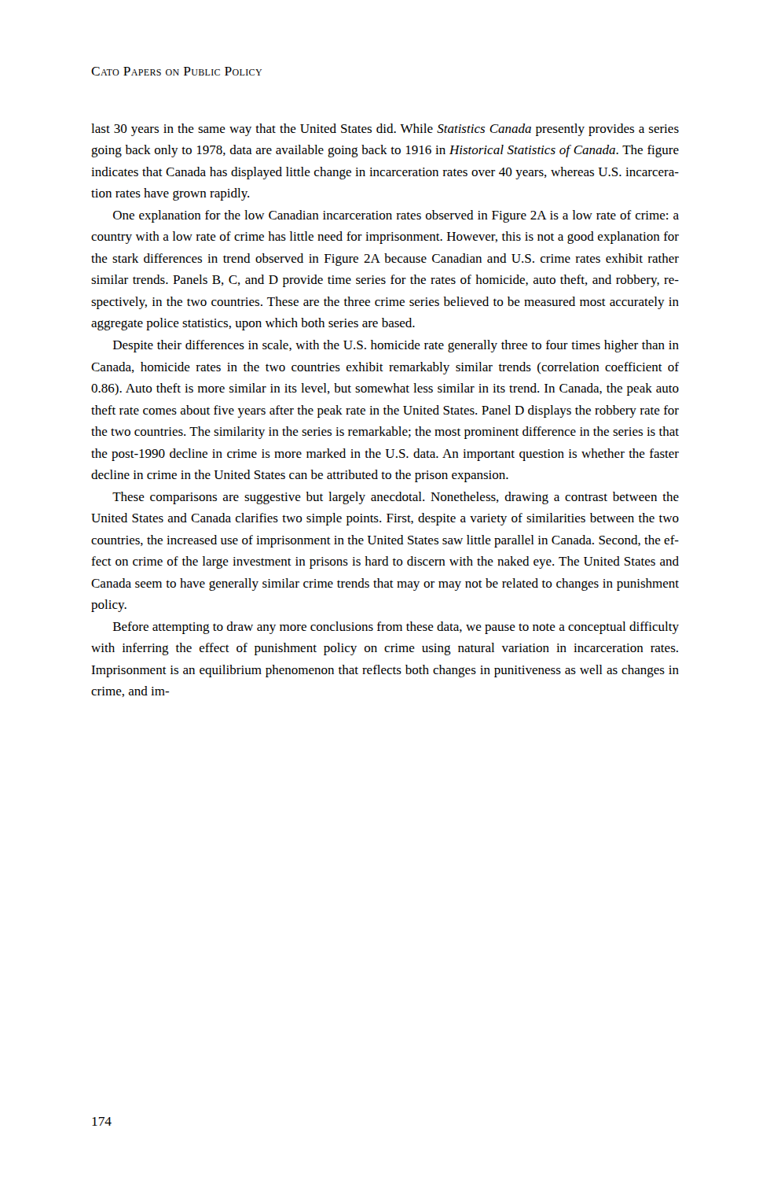Cato Papers on Public Policy
last 30 years in the same way that the United States did. While Statistics Canada presently provides a series going back only to 1978, data are available going back to 1916 in Historical Statistics of Canada. The figure indicates that Canada has displayed little change in incarceration rates over 40 years, whereas U.S. incarceration rates have grown rapidly.
One explanation for the low Canadian incarceration rates observed in Figure 2A is a low rate of crime: a country with a low rate of crime has little need for imprisonment. However, this is not a good explanation for the stark differences in trend observed in Figure 2A because Canadian and U.S. crime rates exhibit rather similar trends. Panels B, C, and D provide time series for the rates of homicide, auto theft, and robbery, respectively, in the two countries. These are the three crime series believed to be measured most accurately in aggregate police statistics, upon which both series are based.
Despite their differences in scale, with the U.S. homicide rate generally three to four times higher than in Canada, homicide rates in the two countries exhibit remarkably similar trends (correlation coefficient of 0.86). Auto theft is more similar in its level, but somewhat less similar in its trend. In Canada, the peak auto theft rate comes about five years after the peak rate in the United States. Panel D displays the robbery rate for the two countries. The similarity in the series is remarkable; the most prominent difference in the series is that the post-1990 decline in crime is more marked in the U.S. data. An important question is whether the faster decline in crime in the United States can be attributed to the prison expansion.
These comparisons are suggestive but largely anecdotal. Nonetheless, drawing a contrast between the United States and Canada clarifies two simple points. First, despite a variety of similarities between the two countries, the increased use of imprisonment in the United States saw little parallel in Canada. Second, the effect on crime of the large investment in prisons is hard to discern with the naked eye. The United States and Canada seem to have generally similar crime trends that may or may not be related to changes in punishment policy.
Before attempting to draw any more conclusions from these data, we pause to note a conceptual difficulty with inferring the effect of punishment policy on crime using natural variation in incarceration rates. Imprisonment is an equilibrium phenomenon that reflects both changes in punitiveness as well as changes in crime, and im-
174